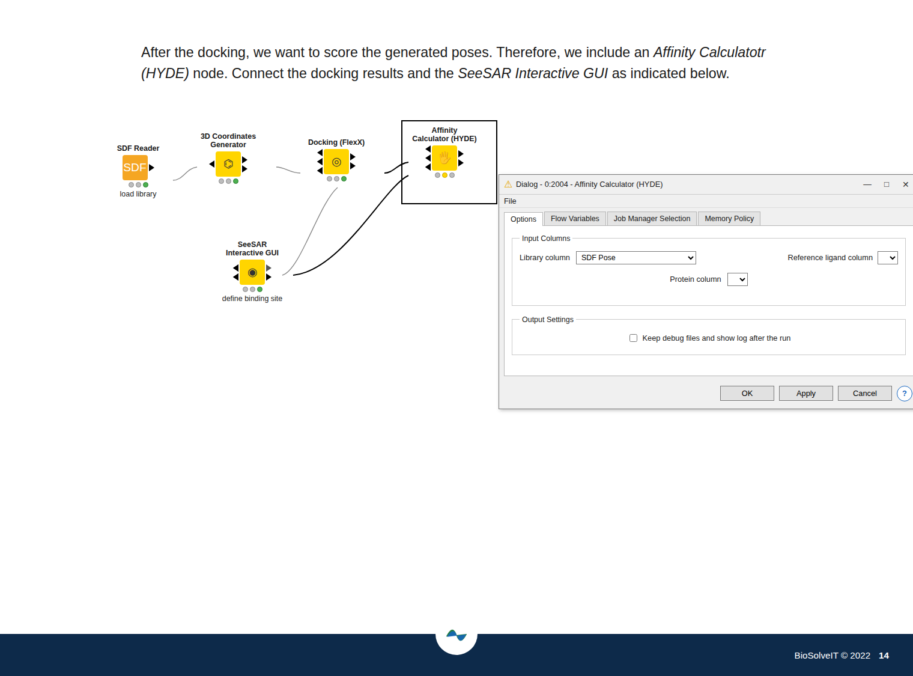After the docking, we want to score the generated poses. Therefore, we include an Affinity Calculatotr (HYDE) node. Connect the docking results and the SeeSAR Interactive GUI as indicated below.
SDF Reader
SDF
load library
3D Coordinates
Generator
⌬
Docking (FlexX)
◎
Affinity
Calculator (HYDE)
🖐
SeeSAR
Interactive GUI
◉
define binding site
⚠ Dialog - 0:2004 - Affinity Calculator (HYDE) — □ ✕
File
Options
Flow Variables
Job Manager Selection
Memory Policy
Input Columns
Library column SDF Pose
Reference ligand column
Protein column
Output Settings
Keep debug files and show log after the run
OK Apply Cancel ?
BioSolveIT © 2022 14